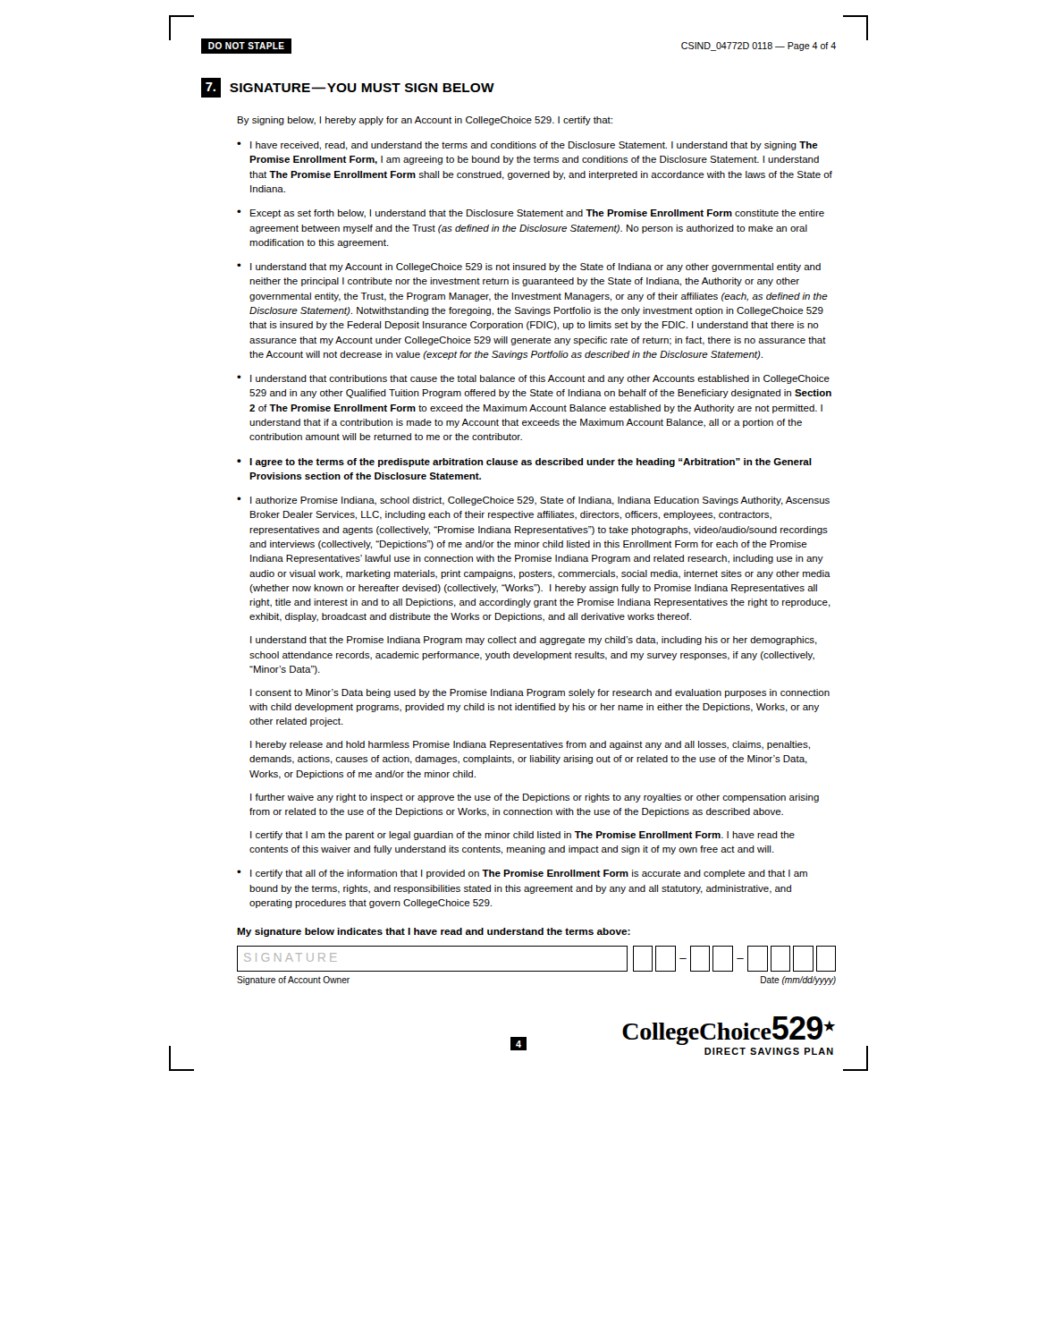DO NOT STAPLE
CSIND_04772D 0118 — Page 4 of 4
7.
SIGNATURE — YOU MUST SIGN BELOW
By signing below, I hereby apply for an Account in CollegeChoice 529. I certify that:
I have received, read, and understand the terms and conditions of the Disclosure Statement. I understand that by signing The Promise Enrollment Form, I am agreeing to be bound by the terms and conditions of the Disclosure Statement. I understand that The Promise Enrollment Form shall be construed, governed by, and interpreted in accordance with the laws of the State of Indiana.
Except as set forth below, I understand that the Disclosure Statement and The Promise Enrollment Form constitute the entire agreement between myself and the Trust (as defined in the Disclosure Statement). No person is authorized to make an oral modification to this agreement.
I understand that my Account in CollegeChoice 529 is not insured by the State of Indiana or any other governmental entity and neither the principal I contribute nor the investment return is guaranteed by the State of Indiana, the Authority or any other governmental entity, the Trust, the Program Manager, the Investment Managers, or any of their affiliates (each, as defined in the Disclosure Statement). Notwithstanding the foregoing, the Savings Portfolio is the only investment option in CollegeChoice 529 that is insured by the Federal Deposit Insurance Corporation (FDIC), up to limits set by the FDIC. I understand that there is no assurance that my Account under CollegeChoice 529 will generate any specific rate of return; in fact, there is no assurance that the Account will not decrease in value (except for the Savings Portfolio as described in the Disclosure Statement).
I understand that contributions that cause the total balance of this Account and any other Accounts established in CollegeChoice 529 and in any other Qualified Tuition Program offered by the State of Indiana on behalf of the Beneficiary designated in Section 2 of The Promise Enrollment Form to exceed the Maximum Account Balance established by the Authority are not permitted. I understand that if a contribution is made to my Account that exceeds the Maximum Account Balance, all or a portion of the contribution amount will be returned to me or the contributor.
I agree to the terms of the predispute arbitration clause as described under the heading “Arbitration” in the General Provisions section of the Disclosure Statement.
I authorize Promise Indiana, school district, CollegeChoice 529, State of Indiana, Indiana Education Savings Authority, Ascensus Broker Dealer Services, LLC, including each of their respective affiliates, directors, officers, employees, contractors, representatives and agents (collectively, “Promise Indiana Representatives”) to take photographs, video/audio/sound recordings and interviews (collectively, “Depictions”) of me and/or the minor child listed in this Enrollment Form for each of the Promise Indiana Representatives’ lawful use in connection with the Promise Indiana Program and related research, including use in any audio or visual work, marketing materials, print campaigns, posters, commercials, social media, internet sites or any other media (whether now known or hereafter devised) (collectively, “Works”). I hereby assign fully to Promise Indiana Representatives all right, title and interest in and to all Depictions, and accordingly grant the Promise Indiana Representatives the right to reproduce, exhibit, display, broadcast and distribute the Works or Depictions, and all derivative works thereof.
I understand that the Promise Indiana Program may collect and aggregate my child’s data, including his or her demographics, school attendance records, academic performance, youth development results, and my survey responses, if any (collectively, “Minor’s Data”).
I consent to Minor’s Data being used by the Promise Indiana Program solely for research and evaluation purposes in connection with child development programs, provided my child is not identified by his or her name in either the Depictions, Works, or any other related project.
I hereby release and hold harmless Promise Indiana Representatives from and against any and all losses, claims, penalties, demands, actions, causes of action, damages, complaints, or liability arising out of or related to the use of the Minor’s Data, Works, or Depictions of me and/or the minor child.
I further waive any right to inspect or approve the use of the Depictions or rights to any royalties or other compensation arising from or related to the use of the Depictions or Works, in connection with the use of the Depictions as described above.
I certify that I am the parent or legal guardian of the minor child listed in The Promise Enrollment Form. I have read the contents of this waiver and fully understand its contents, meaning and impact and sign it of my own free act and will.
I certify that all of the information that I provided on The Promise Enrollment Form is accurate and complete and that I am bound by the terms, rights, and responsibilities stated in this agreement and by any and all statutory, administrative, and operating procedures that govern CollegeChoice 529.
My signature below indicates that I have read and understand the terms above:
SIGNATURE
Signature of Account Owner
–
–
Date (mm/dd/yyyy)
CollegeChoice529★
DIRECT SAVINGS PLAN
4